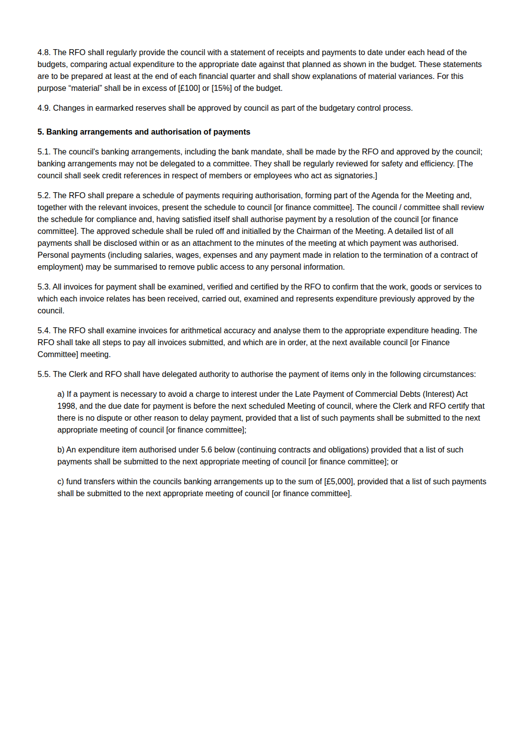4.8. The RFO shall regularly provide the council with a statement of receipts and payments to date under each head of the budgets, comparing actual expenditure to the appropriate date against that planned as shown in the budget. These statements are to be prepared at least at the end of each financial quarter and shall show explanations of material variances. For this purpose “material” shall be in excess of [£100] or [15%] of the budget.
4.9. Changes in earmarked reserves shall be approved by council as part of the budgetary control process.
5. Banking arrangements and authorisation of payments
5.1. The council's banking arrangements, including the bank mandate, shall be made by the RFO and approved by the council; banking arrangements may not be delegated to a committee. They shall be regularly reviewed for safety and efficiency. [The council shall seek credit references in respect of members or employees who act as signatories.]
5.2. The RFO shall prepare a schedule of payments requiring authorisation, forming part of the Agenda for the Meeting and, together with the relevant invoices, present the schedule to council [or finance committee]. The council / committee shall review the schedule for compliance and, having satisfied itself shall authorise payment by a resolution of the council [or finance committee]. The approved schedule shall be ruled off and initialled by the Chairman of the Meeting. A detailed list of all payments shall be disclosed within or as an attachment to the minutes of the meeting at which payment was authorised. Personal payments (including salaries, wages, expenses and any payment made in relation to the termination of a contract of employment) may be summarised to remove public access to any personal information.
5.3. All invoices for payment shall be examined, verified and certified by the RFO to confirm that the work, goods or services to which each invoice relates has been received, carried out, examined and represents expenditure previously approved by the council.
5.4. The RFO shall examine invoices for arithmetical accuracy and analyse them to the appropriate expenditure heading. The RFO shall take all steps to pay all invoices submitted, and which are in order, at the next available council [or Finance Committee] meeting.
5.5. The Clerk and RFO shall have delegated authority to authorise the payment of items only in the following circumstances:
a) If a payment is necessary to avoid a charge to interest under the Late Payment of Commercial Debts (Interest) Act 1998, and the due date for payment is before the next scheduled Meeting of council, where the Clerk and RFO certify that there is no dispute or other reason to delay payment, provided that a list of such payments shall be submitted to the next appropriate meeting of council [or finance committee];
b) An expenditure item authorised under 5.6 below (continuing contracts and obligations) provided that a list of such payments shall be submitted to the next appropriate meeting of council [or finance committee]; or
c) fund transfers within the councils banking arrangements up to the sum of [£5,000], provided that a list of such payments shall be submitted to the next appropriate meeting of council [or finance committee].